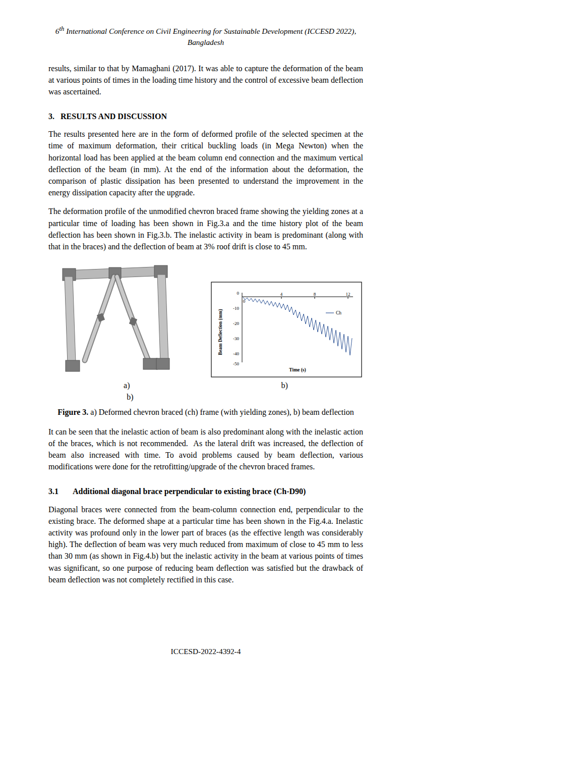6th International Conference on Civil Engineering for Sustainable Development (ICCESD 2022), Bangladesh
results, similar to that by Mamaghani (2017). It was able to capture the deformation of the beam at various points of times in the loading time history and the control of excessive beam deflection was ascertained.
3. Results and Discussion
The results presented here are in the form of deformed profile of the selected specimen at the time of maximum deformation, their critical buckling loads (in Mega Newton) when the horizontal load has been applied at the beam column end connection and the maximum vertical deflection of the beam (in mm). At the end of the information about the deformation, the comparison of plastic dissipation has been presented to understand the improvement in the energy dissipation capacity after the upgrade.
The deformation profile of the unmodified chevron braced frame showing the yielding zones at a particular time of loading has been shown in Fig.3.a and the time history plot of the beam deflection has been shown in Fig.3.b. The inelastic activity in beam is predominant (along with that in the braces) and the deflection of beam at 3% roof drift is close to 45 mm.
0 -10 -20 -30 -40 -50 0 4 8 12 Beam Deflection (mm) Time (s) Ch
a) b)
b)
Figure 3. a) Deformed chevron braced (ch) frame (with yielding zones), b) beam deflection
It can be seen that the inelastic action of beam is also predominant along with the inelastic action of the braces, which is not recommended. As the lateral drift was increased, the deflection of beam also increased with time. To avoid problems caused by beam deflection, various modifications were done for the retrofitting/upgrade of the chevron braced frames.
3.1 Additional diagonal brace perpendicular to existing brace (Ch-D90)
Diagonal braces were connected from the beam-column connection end, perpendicular to the existing brace. The deformed shape at a particular time has been shown in the Fig.4.a. Inelastic activity was profound only in the lower part of braces (as the effective length was considerably high). The deflection of beam was very much reduced from maximum of close to 45 mm to less than 30 mm (as shown in Fig.4.b) but the inelastic activity in the beam at various points of times was significant, so one purpose of reducing beam deflection was satisfied but the drawback of beam deflection was not completely rectified in this case.
ICCESD-2022-4392-4